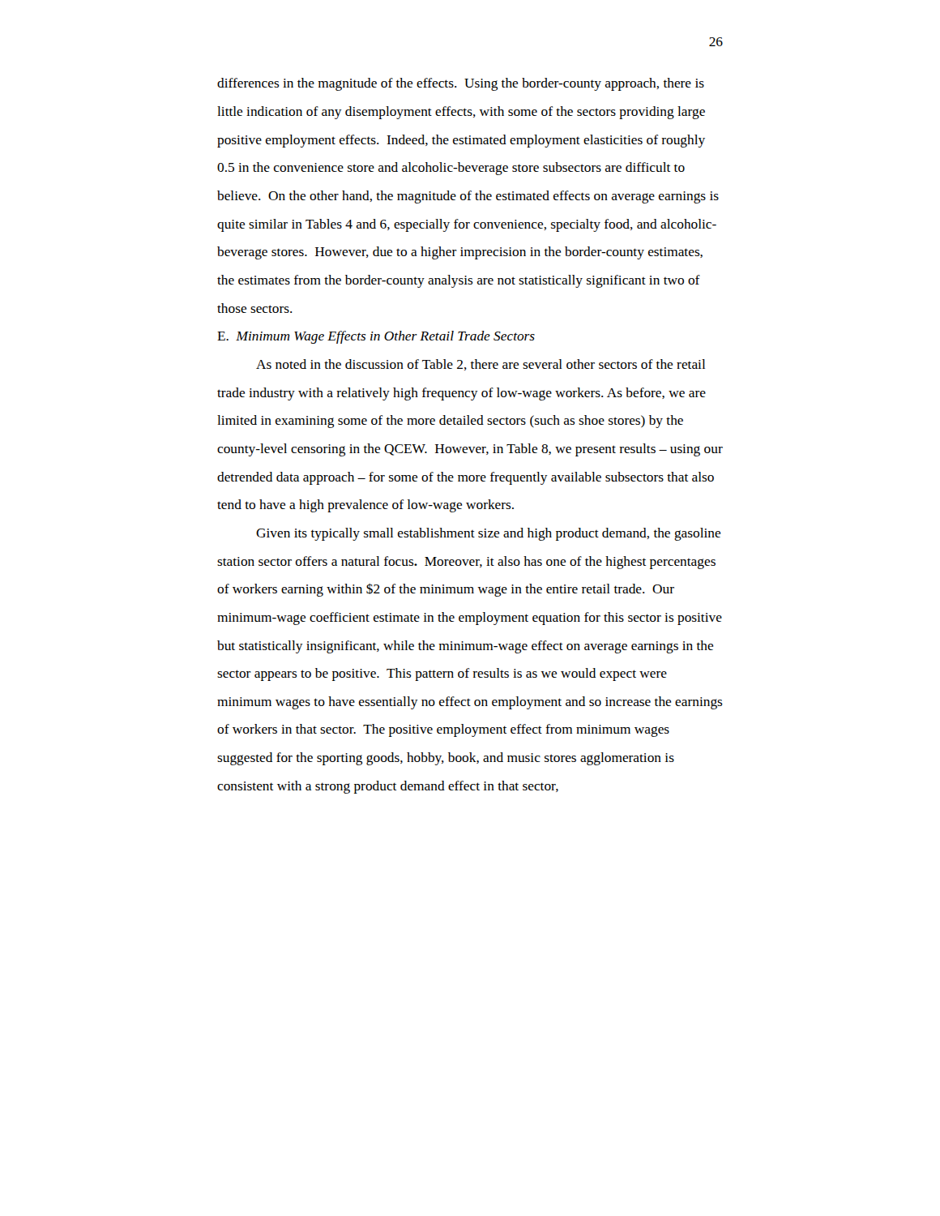26
differences in the magnitude of the effects. Using the border-county approach, there is little indication of any disemployment effects, with some of the sectors providing large positive employment effects. Indeed, the estimated employment elasticities of roughly 0.5 in the convenience store and alcoholic-beverage store subsectors are difficult to believe. On the other hand, the magnitude of the estimated effects on average earnings is quite similar in Tables 4 and 6, especially for convenience, specialty food, and alcoholic-beverage stores. However, due to a higher imprecision in the border-county estimates, the estimates from the border-county analysis are not statistically significant in two of those sectors.
E. Minimum Wage Effects in Other Retail Trade Sectors
As noted in the discussion of Table 2, there are several other sectors of the retail trade industry with a relatively high frequency of low-wage workers. As before, we are limited in examining some of the more detailed sectors (such as shoe stores) by the county-level censoring in the QCEW. However, in Table 8, we present results – using our detrended data approach – for some of the more frequently available subsectors that also tend to have a high prevalence of low-wage workers.
Given its typically small establishment size and high product demand, the gasoline station sector offers a natural focus. Moreover, it also has one of the highest percentages of workers earning within $2 of the minimum wage in the entire retail trade. Our minimum-wage coefficient estimate in the employment equation for this sector is positive but statistically insignificant, while the minimum-wage effect on average earnings in the sector appears to be positive. This pattern of results is as we would expect were minimum wages to have essentially no effect on employment and so increase the earnings of workers in that sector. The positive employment effect from minimum wages suggested for the sporting goods, hobby, book, and music stores agglomeration is consistent with a strong product demand effect in that sector,